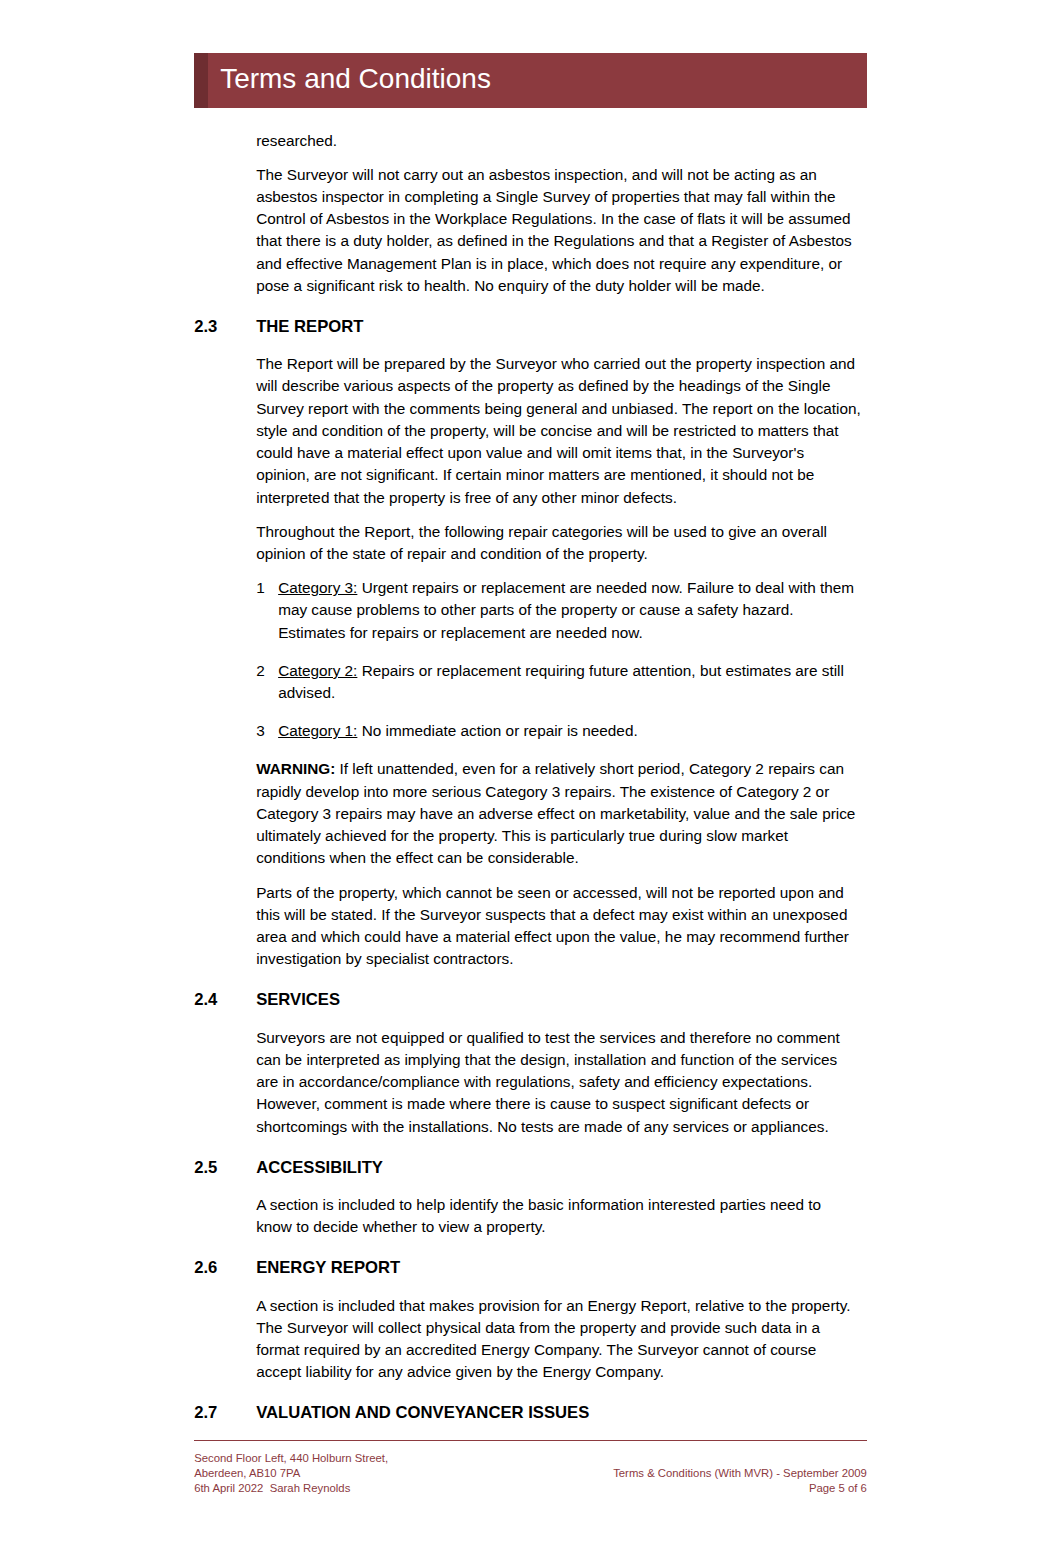Terms and Conditions
researched.
The Surveyor will not carry out an asbestos inspection, and will not be acting as an asbestos inspector in completing a Single Survey of properties that may fall within the Control of Asbestos in the Workplace Regulations. In the case of flats it will be assumed that there is a duty holder, as defined in the Regulations and that a Register of Asbestos and effective Management Plan is in place, which does not require any expenditure, or pose a significant risk to health. No enquiry of the duty holder will be made.
2.3 THE REPORT
The Report will be prepared by the Surveyor who carried out the property inspection and will describe various aspects of the property as defined by the headings of the Single Survey report with the comments being general and unbiased. The report on the location, style and condition of the property, will be concise and will be restricted to matters that could have a material effect upon value and will omit items that, in the Surveyor's opinion, are not significant. If certain minor matters are mentioned, it should not be interpreted that the property is free of any other minor defects.
Throughout the Report, the following repair categories will be used to give an overall opinion of the state of repair and condition of the property.
1
Category 3: Urgent repairs or replacement are needed now. Failure to deal with them may cause problems to other parts of the property or cause a safety hazard. Estimates for repairs or replacement are needed now.
2
Category 2: Repairs or replacement requiring future attention, but estimates are still advised.
3
Category 1: No immediate action or repair is needed.
WARNING: If left unattended, even for a relatively short period, Category 2 repairs can rapidly develop into more serious Category 3 repairs. The existence of Category 2 or Category 3 repairs may have an adverse effect on marketability, value and the sale price ultimately achieved for the property. This is particularly true during slow market conditions when the effect can be considerable.
Parts of the property, which cannot be seen or accessed, will not be reported upon and this will be stated. If the Surveyor suspects that a defect may exist within an unexposed area and which could have a material effect upon the value, he may recommend further investigation by specialist contractors.
2.4 SERVICES
Surveyors are not equipped or qualified to test the services and therefore no comment can be interpreted as implying that the design, installation and function of the services are in accordance/compliance with regulations, safety and efficiency expectations. However, comment is made where there is cause to suspect significant defects or shortcomings with the installations. No tests are made of any services or appliances.
2.5 ACCESSIBILITY
A section is included to help identify the basic information interested parties need to know to decide whether to view a property.
2.6 ENERGY REPORT
A section is included that makes provision for an Energy Report, relative to the property. The Surveyor will collect physical data from the property and provide such data in a format required by an accredited Energy Company. The Surveyor cannot of course accept liability for any advice given by the Energy Company.
2.7 VALUATION AND CONVEYANCER ISSUES
Second Floor Left, 440 Holburn Street,
Aberdeen, AB10 7PA
6th April 2022 Sarah Reynolds
Terms & Conditions (With MVR) - September 2009
Page 5 of 6